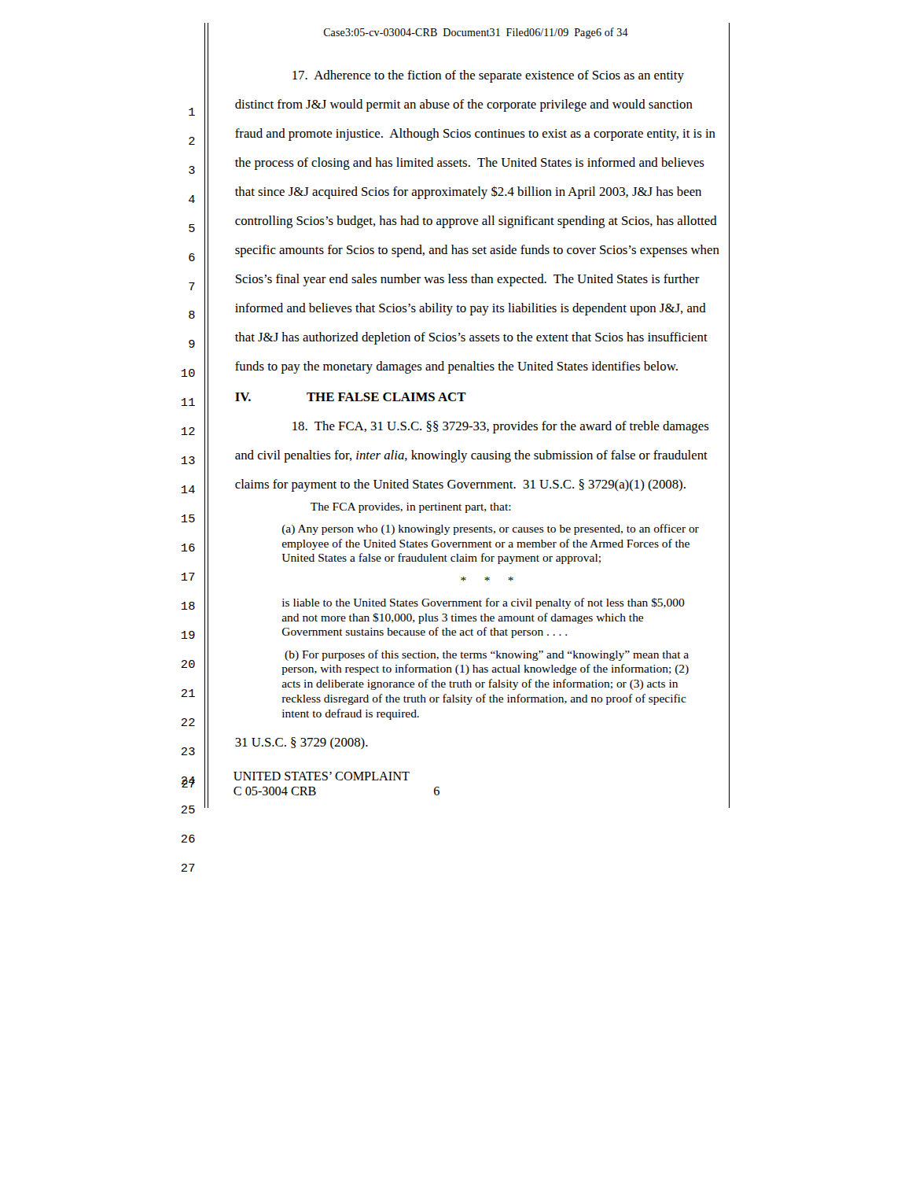Case3:05-cv-03004-CRB Document31 Filed06/11/09 Page6 of 34
1
2
3
4
5
6
7
8
9
10
11
12
13
14
15
16
17
18
19
20
21
22
23
24
25
26
27
17. Adherence to the fiction of the separate existence of Scios as an entity distinct from J&J would permit an abuse of the corporate privilege and would sanction fraud and promote injustice. Although Scios continues to exist as a corporate entity, it is in the process of closing and has limited assets. The United States is informed and believes that since J&J acquired Scios for approximately $2.4 billion in April 2003, J&J has been controlling Scios’s budget, has had to approve all significant spending at Scios, has allotted specific amounts for Scios to spend, and has set aside funds to cover Scios’s expenses when Scios’s final year end sales number was less than expected. The United States is further informed and believes that Scios’s ability to pay its liabilities is dependent upon J&J, and that J&J has authorized depletion of Scios’s assets to the extent that Scios has insufficient funds to pay the monetary damages and penalties the United States identifies below.
IV. THE FALSE CLAIMS ACT
18. The FCA, 31 U.S.C. §§ 3729-33, provides for the award of treble damages and civil penalties for, inter alia, knowingly causing the submission of false or fraudulent claims for payment to the United States Government. 31 U.S.C. § 3729(a)(1) (2008).
The FCA provides, in pertinent part, that:
(a) Any person who (1) knowingly presents, or causes to be presented, to an officer or employee of the United States Government or a member of the Armed Forces of the United States a false or fraudulent claim for payment or approval;
* * *
is liable to the United States Government for a civil penalty of not less than $5,000 and not more than $10,000, plus 3 times the amount of damages which the Government sustains because of the act of that person . . . .
(b) For purposes of this section, the terms “knowing” and “knowingly” mean that a person, with respect to information (1) has actual knowledge of the information; (2) acts in deliberate ignorance of the truth or falsity of the information; or (3) acts in reckless disregard of the truth or falsity of the information, and no proof of specific intent to defraud is required.
31 U.S.C. § 3729 (2008).
27
UNITED STATES’ COMPLAINT
C 05-3004 CRB 6